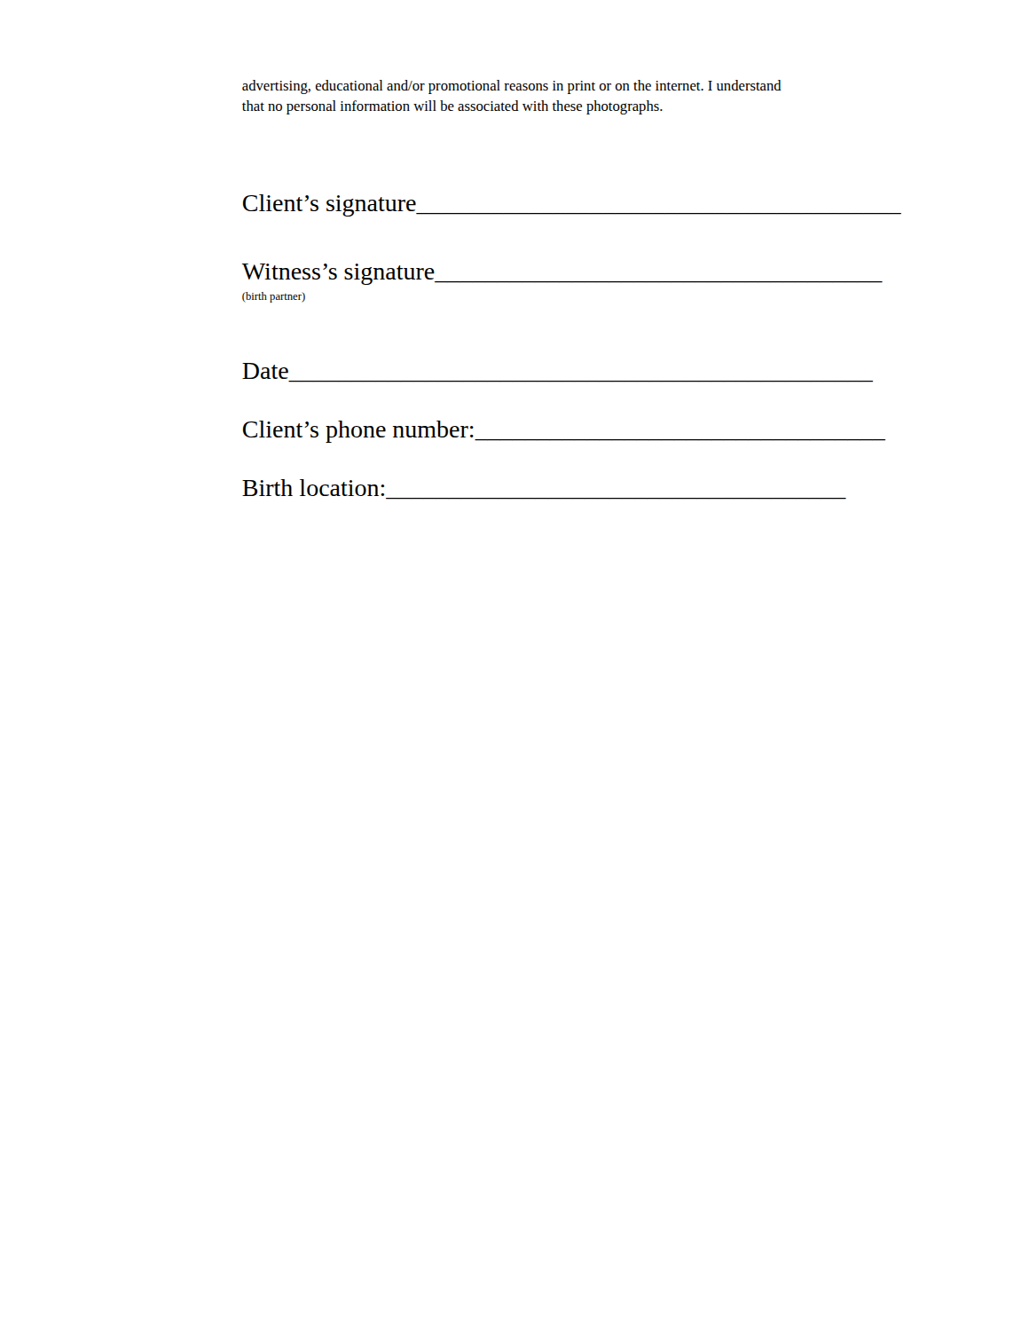advertising, educational and/or promotional reasons in print or on the internet. I understand that no personal information will be associated with these photographs.
Client’s signature_______________________________________
Witness’s signature____________________________________
(birth partner)
Date_______________________________________________
Client’s phone number:_________________________________
Birth location:_____________________________________